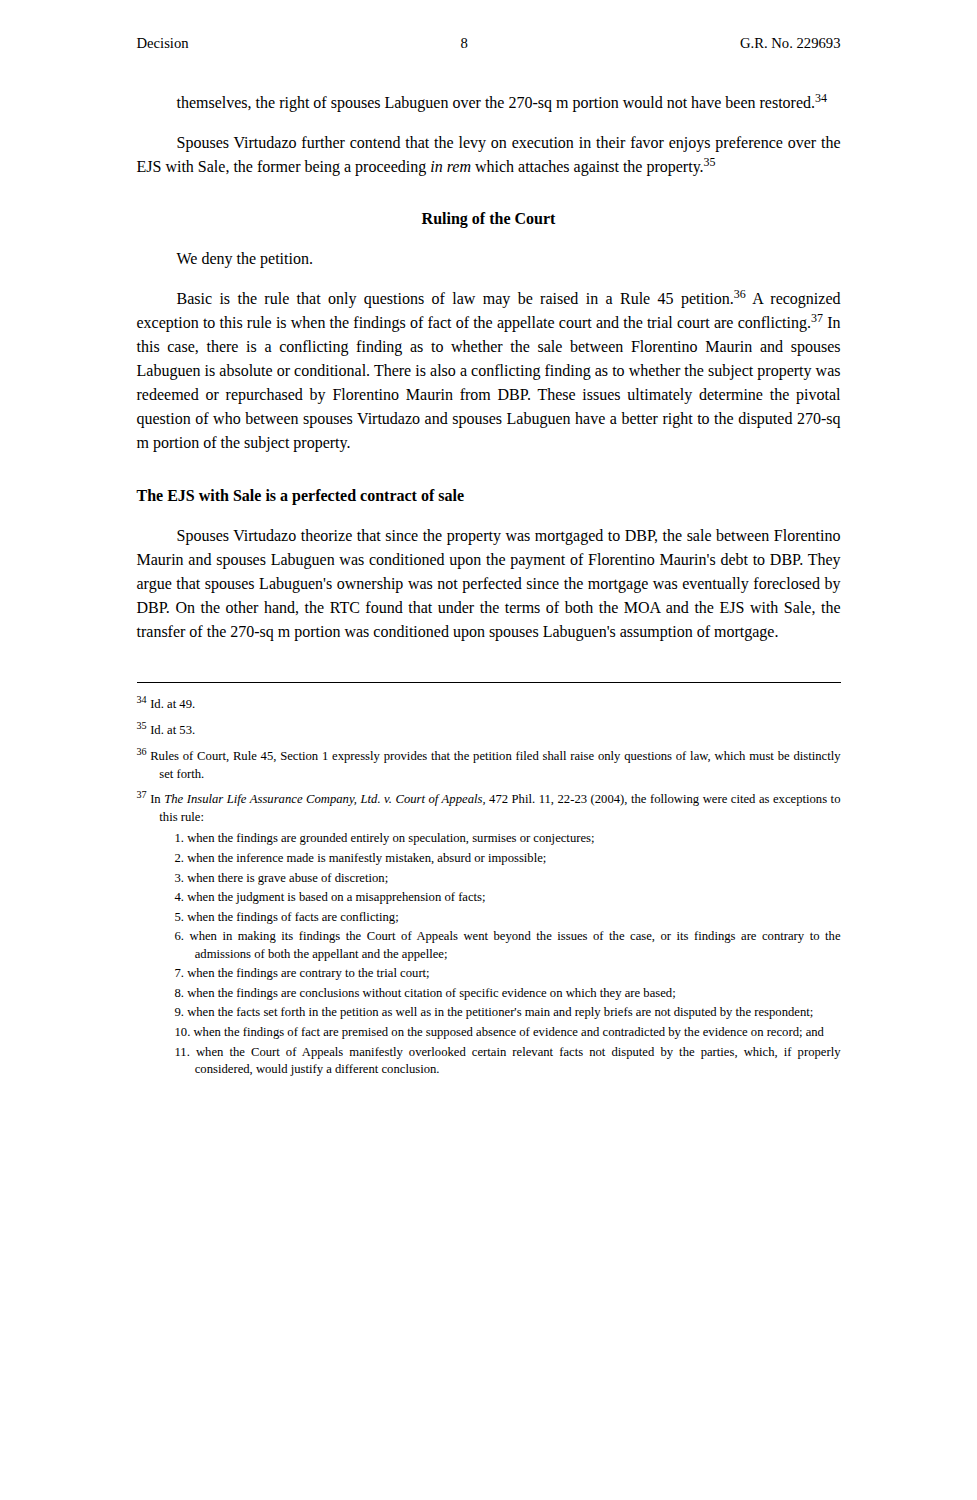Decision
8
G.R. No. 229693
themselves, the right of spouses Labuguen over the 270-sq m portion would not have been restored.34
Spouses Virtudazo further contend that the levy on execution in their favor enjoys preference over the EJS with Sale, the former being a proceeding in rem which attaches against the property.35
Ruling of the Court
We deny the petition.
Basic is the rule that only questions of law may be raised in a Rule 45 petition.36 A recognized exception to this rule is when the findings of fact of the appellate court and the trial court are conflicting.37 In this case, there is a conflicting finding as to whether the sale between Florentino Maurin and spouses Labuguen is absolute or conditional. There is also a conflicting finding as to whether the subject property was redeemed or repurchased by Florentino Maurin from DBP. These issues ultimately determine the pivotal question of who between spouses Virtudazo and spouses Labuguen have a better right to the disputed 270-sq m portion of the subject property.
The EJS with Sale is a perfected contract of sale
Spouses Virtudazo theorize that since the property was mortgaged to DBP, the sale between Florentino Maurin and spouses Labuguen was conditioned upon the payment of Florentino Maurin's debt to DBP. They argue that spouses Labuguen's ownership was not perfected since the mortgage was eventually foreclosed by DBP. On the other hand, the RTC found that under the terms of both the MOA and the EJS with Sale, the transfer of the 270-sq m portion was conditioned upon spouses Labuguen's assumption of mortgage.
34 Id. at 49.
35 Id. at 53.
36 Rules of Court, Rule 45, Section 1 expressly provides that the petition filed shall raise only questions of law, which must be distinctly set forth.
37 In The Insular Life Assurance Company, Ltd. v. Court of Appeals, 472 Phil. 11, 22-23 (2004), the following were cited as exceptions to this rule:
1. when the findings are grounded entirely on speculation, surmises or conjectures;
2. when the inference made is manifestly mistaken, absurd or impossible;
3. when there is grave abuse of discretion;
4. when the judgment is based on a misapprehension of facts;
5. when the findings of facts are conflicting;
6. when in making its findings the Court of Appeals went beyond the issues of the case, or its findings are contrary to the admissions of both the appellant and the appellee;
7. when the findings are contrary to the trial court;
8. when the findings are conclusions without citation of specific evidence on which they are based;
9. when the facts set forth in the petition as well as in the petitioner's main and reply briefs are not disputed by the respondent;
10. when the findings of fact are premised on the supposed absence of evidence and contradicted by the evidence on record; and
11. when the Court of Appeals manifestly overlooked certain relevant facts not disputed by the parties, which, if properly considered, would justify a different conclusion.